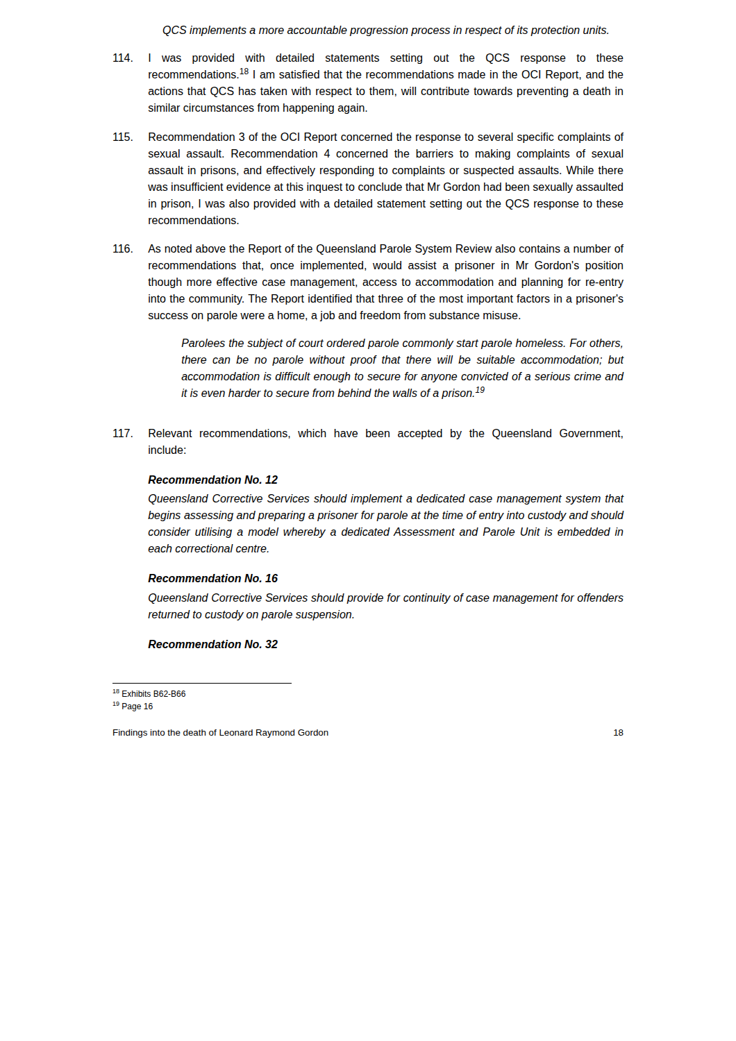QCS implements a more accountable progression process in respect of its protection units.
114. I was provided with detailed statements setting out the QCS response to these recommendations.18 I am satisfied that the recommendations made in the OCI Report, and the actions that QCS has taken with respect to them, will contribute towards preventing a death in similar circumstances from happening again.
115. Recommendation 3 of the OCI Report concerned the response to several specific complaints of sexual assault. Recommendation 4 concerned the barriers to making complaints of sexual assault in prisons, and effectively responding to complaints or suspected assaults. While there was insufficient evidence at this inquest to conclude that Mr Gordon had been sexually assaulted in prison, I was also provided with a detailed statement setting out the QCS response to these recommendations.
116. As noted above the Report of the Queensland Parole System Review also contains a number of recommendations that, once implemented, would assist a prisoner in Mr Gordon's position though more effective case management, access to accommodation and planning for re-entry into the community. The Report identified that three of the most important factors in a prisoner's success on parole were a home, a job and freedom from substance misuse.
Parolees the subject of court ordered parole commonly start parole homeless. For others, there can be no parole without proof that there will be suitable accommodation; but accommodation is difficult enough to secure for anyone convicted of a serious crime and it is even harder to secure from behind the walls of a prison.19
117. Relevant recommendations, which have been accepted by the Queensland Government, include:
Recommendation No. 12
Queensland Corrective Services should implement a dedicated case management system that begins assessing and preparing a prisoner for parole at the time of entry into custody and should consider utilising a model whereby a dedicated Assessment and Parole Unit is embedded in each correctional centre.
Recommendation No. 16
Queensland Corrective Services should provide for continuity of case management for offenders returned to custody on parole suspension.
Recommendation No. 32
18 Exhibits B62-B66
19 Page 16
Findings into the death of Leonard Raymond Gordon 18